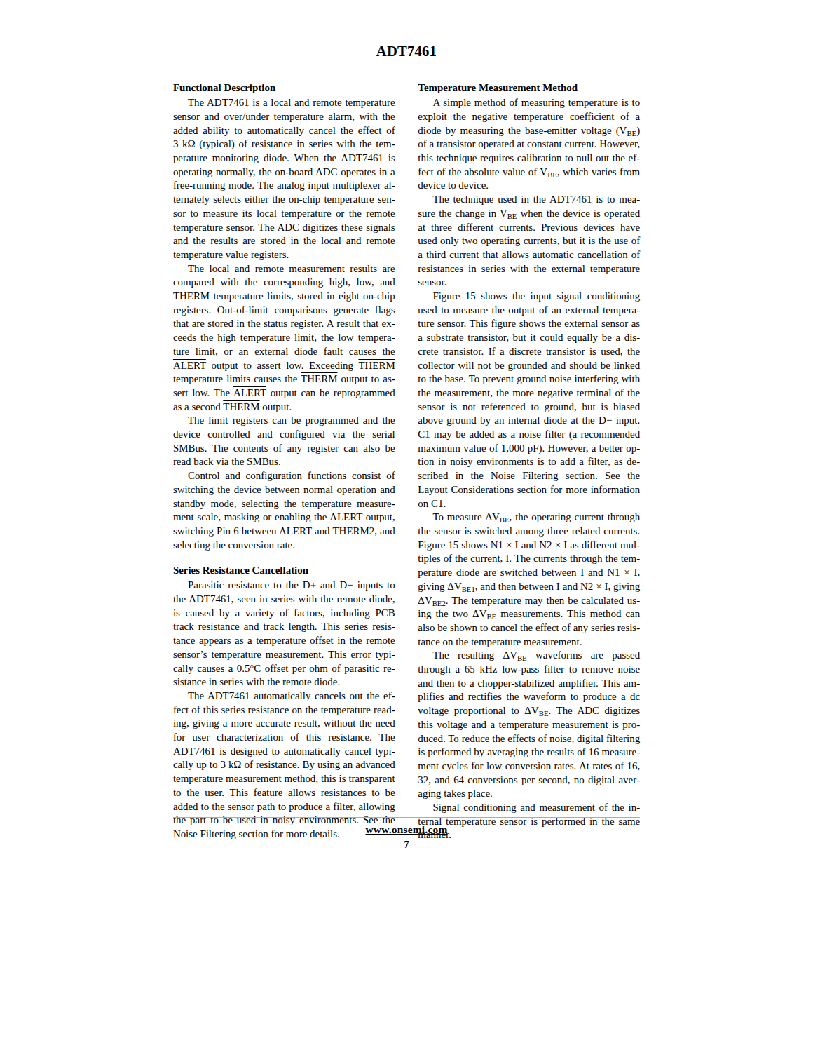ADT7461
Functional Description
The ADT7461 is a local and remote temperature sensor and over/under temperature alarm, with the added ability to automatically cancel the effect of 3 kΩ (typical) of resistance in series with the temperature monitoring diode. When the ADT7461 is operating normally, the on-board ADC operates in a free-running mode. The analog input multiplexer alternately selects either the on-chip temperature sensor to measure its local temperature or the remote temperature sensor. The ADC digitizes these signals and the results are stored in the local and remote temperature value registers.
The local and remote measurement results are compared with the corresponding high, low, and THERM temperature limits, stored in eight on-chip registers. Out-of-limit comparisons generate flags that are stored in the status register. A result that exceeds the high temperature limit, the low temperature limit, or an external diode fault causes the ALERT output to assert low. Exceeding THERM temperature limits causes the THERM output to assert low. The ALERT output can be reprogrammed as a second THERM output.
The limit registers can be programmed and the device controlled and configured via the serial SMBus. The contents of any register can also be read back via the SMBus.
Control and configuration functions consist of switching the device between normal operation and standby mode, selecting the temperature measurement scale, masking or enabling the ALERT output, switching Pin 6 between ALERT and THERM2, and selecting the conversion rate.
Series Resistance Cancellation
Parasitic resistance to the D+ and D− inputs to the ADT7461, seen in series with the remote diode, is caused by a variety of factors, including PCB track resistance and track length. This series resistance appears as a temperature offset in the remote sensor’s temperature measurement. This error typically causes a 0.5°C offset per ohm of parasitic resistance in series with the remote diode.
The ADT7461 automatically cancels out the effect of this series resistance on the temperature reading, giving a more accurate result, without the need for user characterization of this resistance. The ADT7461 is designed to automatically cancel typically up to 3 kΩ of resistance. By using an advanced temperature measurement method, this is transparent to the user. This feature allows resistances to be added to the sensor path to produce a filter, allowing the part to be used in noisy environments. See the Noise Filtering section for more details.
Temperature Measurement Method
A simple method of measuring temperature is to exploit the negative temperature coefficient of a diode by measuring the base-emitter voltage (VBE) of a transistor operated at constant current. However, this technique requires calibration to null out the effect of the absolute value of VBE, which varies from device to device.
The technique used in the ADT7461 is to measure the change in VBE when the device is operated at three different currents. Previous devices have used only two operating currents, but it is the use of a third current that allows automatic cancellation of resistances in series with the external temperature sensor.
Figure 15 shows the input signal conditioning used to measure the output of an external temperature sensor. This figure shows the external sensor as a substrate transistor, but it could equally be a discrete transistor. If a discrete transistor is used, the collector will not be grounded and should be linked to the base. To prevent ground noise interfering with the measurement, the more negative terminal of the sensor is not referenced to ground, but is biased above ground by an internal diode at the D− input. C1 may be added as a noise filter (a recommended maximum value of 1,000 pF). However, a better option in noisy environments is to add a filter, as described in the Noise Filtering section. See the Layout Considerations section for more information on C1.
To measure ΔVBE, the operating current through the sensor is switched among three related currents. Figure 15 shows N1 × I and N2 × I as different multiples of the current, I. The currents through the temperature diode are switched between I and N1 × I, giving ΔVBE1, and then between I and N2 × I, giving ΔVBE2. The temperature may then be calculated using the two ΔVBE measurements. This method can also be shown to cancel the effect of any series resistance on the temperature measurement.
The resulting ΔVBE waveforms are passed through a 65 kHz low-pass filter to remove noise and then to a chopper-stabilized amplifier. This amplifies and rectifies the waveform to produce a dc voltage proportional to ΔVBE. The ADC digitizes this voltage and a temperature measurement is produced. To reduce the effects of noise, digital filtering is performed by averaging the results of 16 measurement cycles for low conversion rates. At rates of 16, 32, and 64 conversions per second, no digital averaging takes place.
Signal conditioning and measurement of the internal temperature sensor is performed in the same manner.
www.onsemi.com
7